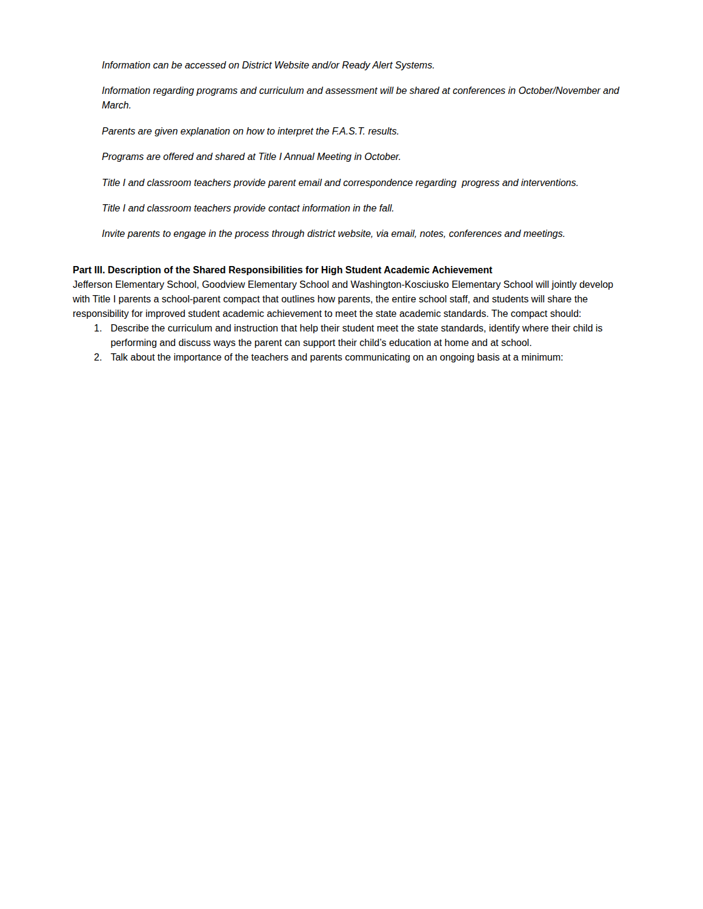Information can be accessed on District Website and/or Ready Alert Systems.
Information regarding programs and curriculum and assessment will be shared at conferences in October/November and March.
Parents are given explanation on how to interpret the F.A.S.T. results.
Programs are offered and shared at Title I Annual Meeting in October.
Title I and classroom teachers provide parent email and correspondence regarding progress and interventions.
Title I and classroom teachers provide contact information in the fall.
Invite parents to engage in the process through district website, via email, notes, conferences and meetings.
Part III. Description of the Shared Responsibilities for High Student Academic Achievement
Jefferson Elementary School, Goodview Elementary School and Washington-Kosciusko Elementary School will jointly develop with Title I parents a school-parent compact that outlines how parents, the entire school staff, and students will share the responsibility for improved student academic achievement to meet the state academic standards. The compact should:
Describe the curriculum and instruction that help their student meet the state standards, identify where their child is performing and discuss ways the parent can support their child’s education at home and at school.
Talk about the importance of the teachers and parents communicating on an ongoing basis at a minimum: